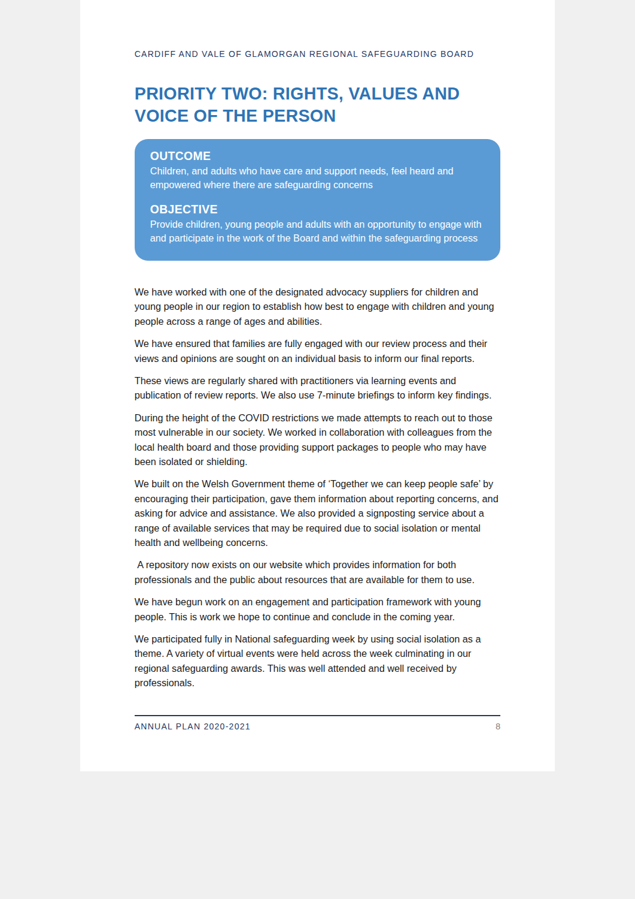Cardiff and Vale of Glamorgan Regional Safeguarding Board
Priority Two: Rights, Values and Voice of the Person
Outcome
Children, and adults who have care and support needs, feel heard and empowered where there are safeguarding concerns
Objective
Provide children, young people and adults with an opportunity to engage with and participate in the work of the Board and within the safeguarding process
We have worked with one of the designated advocacy suppliers for children and young people in our region to establish how best to engage with children and young people across a range of ages and abilities.
We have ensured that families are fully engaged with our review process and their views and opinions are sought on an individual basis to inform our final reports.
These views are regularly shared with practitioners via learning events and publication of review reports. We also use 7-minute briefings to inform key findings.
During the height of the COVID restrictions we made attempts to reach out to those most vulnerable in our society. We worked in collaboration with colleagues from the local health board and those providing support packages to people who may have been isolated or shielding.
We built on the Welsh Government theme of ‘Together we can keep people safe’ by encouraging their participation, gave them information about reporting concerns, and asking for advice and assistance. We also provided a signposting service about a range of available services that may be required due to social isolation or mental health and wellbeing concerns.
A repository now exists on our website which provides information for both professionals and the public about resources that are available for them to use.
We have begun work on an engagement and participation framework with young people. This is work we hope to continue and conclude in the coming year.
We participated fully in National safeguarding week by using social isolation as a theme. A variety of virtual events were held across the week culminating in our regional safeguarding awards. This was well attended and well received by professionals.
Annual Plan 2020-2021 8